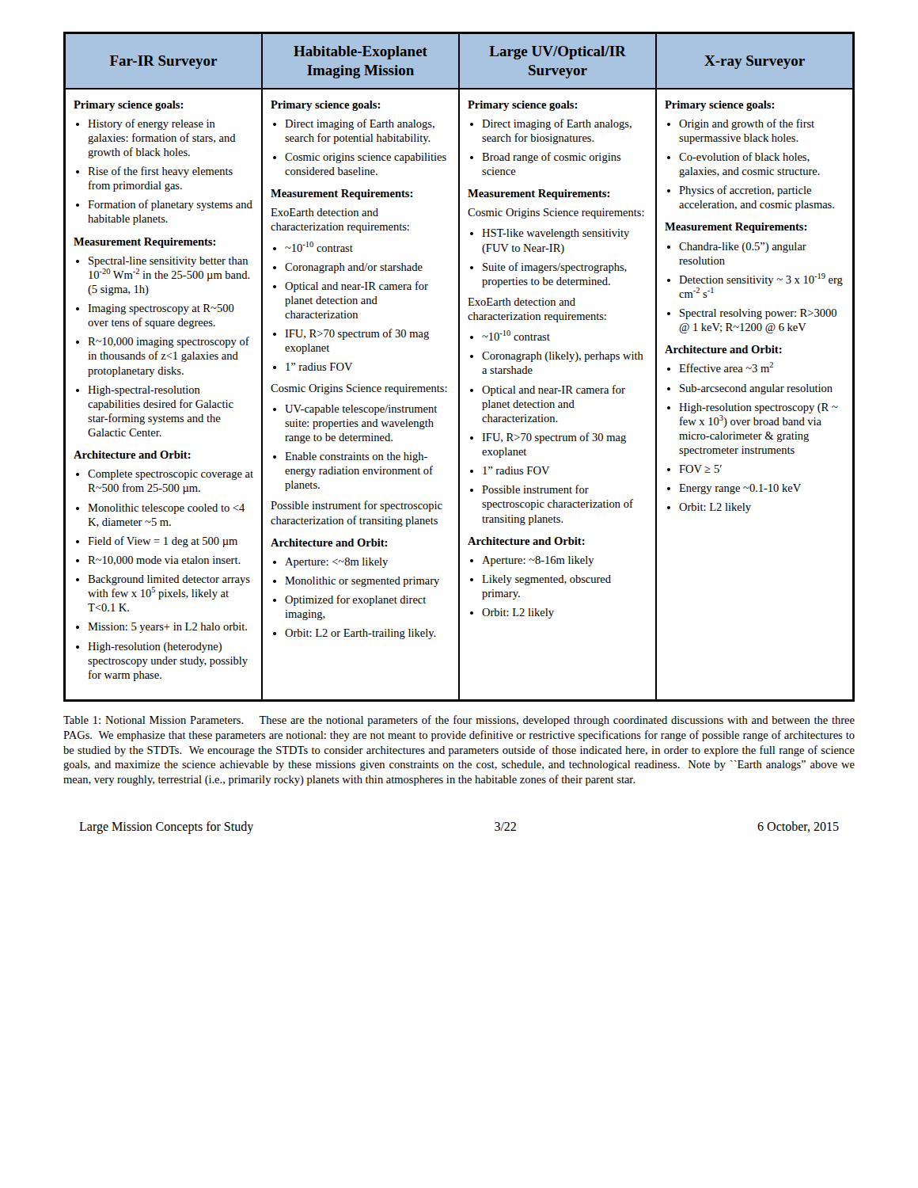| Far-IR Surveyor | Habitable-Exoplanet Imaging Mission | Large UV/Optical/IR Surveyor | X-ray Surveyor |
| --- | --- | --- | --- |
| Primary science goals: History of energy release in galaxies: formation of stars, and growth of black holes. Rise of the first heavy elements from primordial gas. Formation of planetary systems and habitable planets. Measurement Requirements: Spectral-line sensitivity better than 10 -20 Wm -2 in the 25-500 µm band. (5 sigma, 1h) Imaging spectroscopy at R~500 over tens of square degrees. R~10,000 imaging spectroscopy of in thousands of z<1 galaxies and protoplanetary disks. High-spectral-resolution capabilities desired for Galactic star-forming systems and the Galactic Center. Architecture and Orbit: Complete spectroscopic coverage at R~500 from 25-500 µm. Monolithic telescope cooled to <4 K, diameter ~5 m. Field of View = 1 deg at 500 µm R~10,000 mode via etalon insert. Background limited detector arrays with few x 10 5 pixels, likely at T<0.1 K. Mission: 5 years+ in L2 halo orbit. High-resolution (heterodyne) spectroscopy under study, possibly for warm phase. | Primary science goals: Direct imaging of Earth analogs, search for potential habitability. Cosmic origins science capabilities considered baseline. Measurement Requirements: ExoEarth detection and characterization requirements: ~10 -10 contrast Coronagraph and/or starshade Optical and near-IR camera for planet detection and characterization IFU, R>70 spectrum of 30 mag exoplanet 1” radius FOV Cosmic Origins Science requirements: UV-capable telescope/instrument suite: properties and wavelength range to be determined. Enable constraints on the high-energy radiation environment of planets. Possible instrument for spectroscopic characterization of transiting planets Architecture and Orbit: Aperture: <~8m likely Monolithic or segmented primary Optimized for exoplanet direct imaging, Orbit: L2 or Earth-trailing likely. | Primary science goals: Direct imaging of Earth analogs, search for biosignatures. Broad range of cosmic origins science Measurement Requirements: Cosmic Origins Science requirements: HST-like wavelength sensitivity (FUV to Near-IR) Suite of imagers/spectrographs, properties to be determined. ExoEarth detection and characterization requirements: ~10 -10 contrast Coronagraph (likely), perhaps with a starshade Optical and near-IR camera for planet detection and characterization. IFU, R>70 spectrum of 30 mag exoplanet 1” radius FOV Possible instrument for spectroscopic characterization of transiting planets. Architecture and Orbit: Aperture: ~8-16m likely Likely segmented, obscured primary. Orbit: L2 likely | Primary science goals: Origin and growth of the first supermassive black holes. Co-evolution of black holes, galaxies, and cosmic structure. Physics of accretion, particle acceleration, and cosmic plasmas. Measurement Requirements: Chandra-like (0.5”) angular resolution Detection sensitivity ~ 3 x 10 -19 erg cm -2 s -1 Spectral resolving power: R>3000 @ 1 keV; R~1200 @ 6 keV Architecture and Orbit: Effective area ~3 m 2 Sub-arcsecond angular resolution High-resolution spectroscopy (R ~ few x 10 3 ) over broad band via micro-calorimeter & grating spectrometer instruments FOV ≥ 5′ Energy range ~0.1-10 keV Orbit: L2 likely |
Table 1: Notional Mission Parameters. These are the notional parameters of the four missions, developed through coordinated discussions with and between the three PAGs. We emphasize that these parameters are notional: they are not meant to provide definitive or restrictive specifications for range of possible range of architectures to be studied by the STDTs. We encourage the STDTs to consider architectures and parameters outside of those indicated here, in order to explore the full range of science goals, and maximize the science achievable by these missions given constraints on the cost, schedule, and technological readiness. Note by ``Earth analogs” above we mean, very roughly, terrestrial (i.e., primarily rocky) planets with thin atmospheres in the habitable zones of their parent star.
Large Mission Concepts for Study
3/22
6 October, 2015